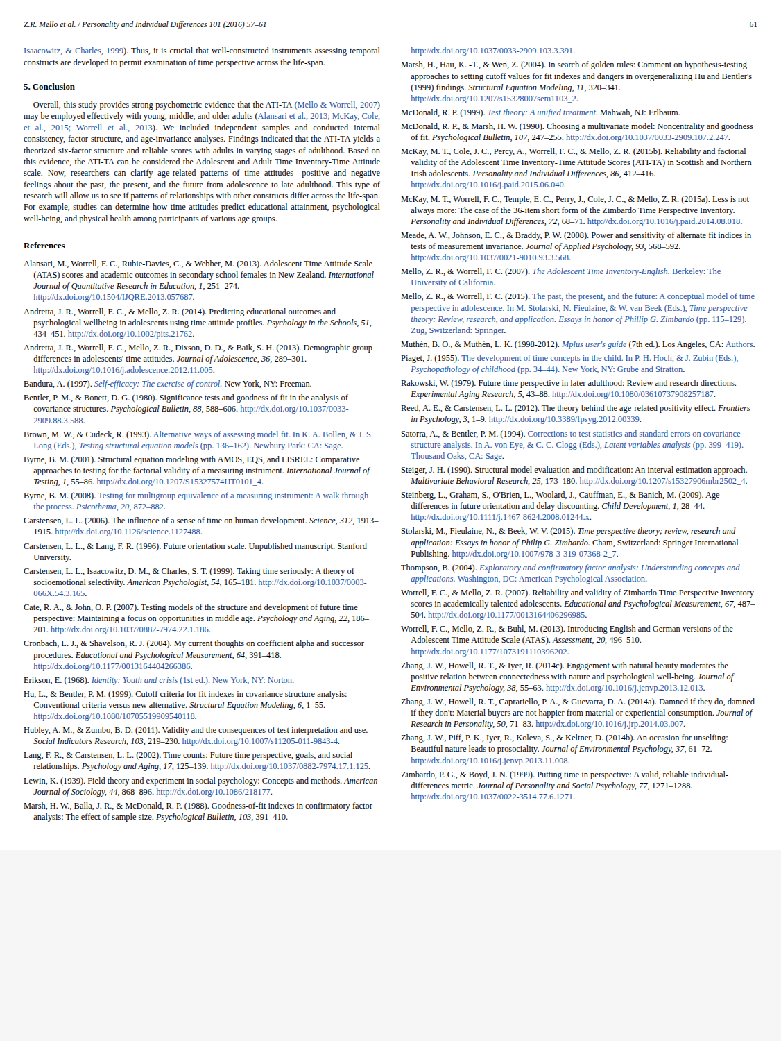Z.R. Mello et al. / Personality and Individual Differences 101 (2016) 57–61 61
Isaacowitz, & Charles, 1999). Thus, it is crucial that well-constructed instruments assessing temporal constructs are developed to permit examination of time perspective across the life-span.
5. Conclusion
Overall, this study provides strong psychometric evidence that the ATI-TA (Mello & Worrell, 2007) may be employed effectively with young, middle, and older adults (Alansari et al., 2013; McKay, Cole, et al., 2015; Worrell et al., 2013). We included independent samples and conducted internal consistency, factor structure, and age-invariance analyses. Findings indicated that the ATI-TA yields a theorized six-factor structure and reliable scores with adults in varying stages of adulthood. Based on this evidence, the ATI-TA can be considered the Adolescent and Adult Time Inventory-Time Attitude scale. Now, researchers can clarify age-related patterns of time attitudes—positive and negative feelings about the past, the present, and the future from adolescence to late adulthood. This type of research will allow us to see if patterns of relationships with other constructs differ across the life-span. For example, studies can determine how time attitudes predict educational attainment, psychological well-being, and physical health among participants of various age groups.
References
Alansari, M., Worrell, F. C., Rubie-Davies, C., & Webber, M. (2013). Adolescent Time Attitude Scale (ATAS) scores and academic outcomes in secondary school females in New Zealand. International Journal of Quantitative Research in Education, 1, 251–274. http://dx.doi.org/10.1504/IJQRE.2013.057687.
Andretta, J. R., Worrell, F. C., & Mello, Z. R. (2014). Predicting educational outcomes and psychological wellbeing in adolescents using time attitude profiles. Psychology in the Schools, 51, 434–451. http://dx.doi.org/10.1002/pits.21762.
Andretta, J. R., Worrell, F. C., Mello, Z. R., Dixson, D. D., & Baik, S. H. (2013). Demographic group differences in adolescents' time attitudes. Journal of Adolescence, 36, 289–301. http://dx.doi.org/10.1016/j.adolescence.2012.11.005.
Bandura, A. (1997). Self-efficacy: The exercise of control. New York, NY: Freeman.
Bentler, P. M., & Bonett, D. G. (1980). Significance tests and goodness of fit in the analysis of covariance structures. Psychological Bulletin, 88, 588–606. http://dx.doi.org/10.1037/0033-2909.88.3.588.
Brown, M. W., & Cudeck, R. (1993). Alternative ways of assessing model fit. In K. A. Bollen, & J. S. Long (Eds.), Testing structural equation models (pp. 136–162). Newbury Park: CA: Sage.
Byrne, B. M. (2001). Structural equation modeling with AMOS, EQS, and LISREL: Comparative approaches to testing for the factorial validity of a measuring instrument. International Journal of Testing, 1, 55–86. http://dx.doi.org/10.1207/S15327574IJT0101_4.
Byrne, B. M. (2008). Testing for multigroup equivalence of a measuring instrument: A walk through the process. Psicothema, 20, 872–882.
Carstensen, L. L. (2006). The influence of a sense of time on human development. Science, 312, 1913–1915. http://dx.doi.org/10.1126/science.1127488.
Carstensen, L. L., & Lang, F. R. (1996). Future orientation scale. Unpublished manuscript. Stanford University.
Carstensen, L. L., Isaacowitz, D. M., & Charles, S. T. (1999). Taking time seriously: A theory of socioemotional selectivity. American Psychologist, 54, 165–181. http://dx.doi.org/10.1037/0003-066X.54.3.165.
Cate, R. A., & John, O. P. (2007). Testing models of the structure and development of future time perspective: Maintaining a focus on opportunities in middle age. Psychology and Aging, 22, 186–201. http://dx.doi.org/10.1037/0882-7974.22.1.186.
Cronbach, L. J., & Shavelson, R. J. (2004). My current thoughts on coefficient alpha and successor procedures. Educational and Psychological Measurement, 64, 391–418. http://dx.doi.org/10.1177/0013164404266386.
Erikson, E. (1968). Identity: Youth and crisis (1st ed.). New York, NY: Norton.
Hu, L., & Bentler, P. M. (1999). Cutoff criteria for fit indexes in covariance structure analysis: Conventional criteria versus new alternative. Structural Equation Modeling, 6, 1–55. http://dx.doi.org/10.1080/10705519909540118.
Hubley, A. M., & Zumbo, B. D. (2011). Validity and the consequences of test interpretation and use. Social Indicators Research, 103, 219–230. http://dx.doi.org/10.1007/s11205-011-9843-4.
Lang, F. R., & Carstensen, L. L. (2002). Time counts: Future time perspective, goals, and social relationships. Psychology and Aging, 17, 125–139. http://dx.doi.org/10.1037/0882-7974.17.1.125.
Lewin, K. (1939). Field theory and experiment in social psychology: Concepts and methods. American Journal of Sociology, 44, 868–896. http://dx.doi.org/10.1086/218177.
Marsh, H. W., Balla, J. R., & McDonald, R. P. (1988). Goodness-of-fit indexes in confirmatory factor analysis: The effect of sample size. Psychological Bulletin, 103, 391–410. http://dx.doi.org/10.1037/0033-2909.103.3.391.
Marsh, H., Hau, K. -T., & Wen, Z. (2004). In search of golden rules: Comment on hypothesis-testing approaches to setting cutoff values for fit indexes and dangers in overgeneralizing Hu and Bentler's (1999) findings. Structural Equation Modeling, 11, 320–341. http://dx.doi.org/10.1207/s15328007sem1103_2.
McDonald, R. P. (1999). Test theory: A unified treatment. Mahwah, NJ: Erlbaum.
McDonald, R. P., & Marsh, H. W. (1990). Choosing a multivariate model: Noncentrality and goodness of fit. Psychological Bulletin, 107, 247–255. http://dx.doi.org/10.1037/0033-2909.107.2.247.
McKay, M. T., Cole, J. C., Percy, A., Worrell, F. C., & Mello, Z. R. (2015b). Reliability and factorial validity of the Adolescent Time Inventory-Time Attitude Scores (ATI-TA) in Scottish and Northern Irish adolescents. Personality and Individual Differences, 86, 412–416. http://dx.doi.org/10.1016/j.paid.2015.06.040.
McKay, M. T., Worrell, F. C., Temple, E. C., Perry, J., Cole, J. C., & Mello, Z. R. (2015a). Less is not always more: The case of the 36-item short form of the Zimbardo Time Perspective Inventory. Personality and Individual Differences, 72, 68–71. http://dx.doi.org/10.1016/j.paid.2014.08.018.
Meade, A. W., Johnson, E. C., & Braddy, P. W. (2008). Power and sensitivity of alternate fit indices in tests of measurement invariance. Journal of Applied Psychology, 93, 568–592. http://dx.doi.org/10.1037/0021-9010.93.3.568.
Mello, Z. R., & Worrell, F. C. (2007). The Adolescent Time Inventory-English. Berkeley: The University of California.
Mello, Z. R., & Worrell, F. C. (2015). The past, the present, and the future: A conceptual model of time perspective in adolescence. In M. Stolarski, N. Fieulaine, & W. van Beek (Eds.), Time perspective theory: Review, research, and application. Essays in honor of Phillip G. Zimbardo (pp. 115–129). Zug, Switzerland: Springer.
Muthén, B. O., & Muthén, L. K. (1998-2012). Mplus user's guide (7th ed.). Los Angeles, CA: Authors.
Piaget, J. (1955). The development of time concepts in the child. In P. H. Hoch, & J. Zubin (Eds.), Psychopathology of childhood (pp. 34–44). New York, NY: Grube and Stratton.
Rakowski, W. (1979). Future time perspective in later adulthood: Review and research directions. Experimental Aging Research, 5, 43–88. http://dx.doi.org/10.1080/03610737908257187.
Reed, A. E., & Carstensen, L. L. (2012). The theory behind the age-related positivity effect. Frontiers in Psychology, 3, 1–9. http://dx.doi.org/10.3389/fpsyg.2012.00339.
Satorra, A., & Bentler, P. M. (1994). Corrections to test statistics and standard errors on covariance structure analysis. In A. von Eye, & C. C. Clogg (Eds.), Latent variables analysis (pp. 399–419). Thousand Oaks, CA: Sage.
Steiger, J. H. (1990). Structural model evaluation and modification: An interval estimation approach. Multivariate Behavioral Research, 25, 173–180. http://dx.doi.org/10.1207/s15327906mbr2502_4.
Steinberg, L., Graham, S., O'Brien, L., Woolard, J., Cauffman, E., & Banich, M. (2009). Age differences in future orientation and delay discounting. Child Development, 1, 28–44. http://dx.doi.org/10.1111/j.1467-8624.2008.01244.x.
Stolarski, M., Fieulaine, N., & Beek, W. V. (2015). Time perspective theory; review, research and application: Essays in honor of Philip G. Zimbardo. Cham, Switzerland: Springer International Publishing. http://dx.doi.org/10.1007/978-3-319-07368-2_7.
Thompson, B. (2004). Exploratory and confirmatory factor analysis: Understanding concepts and applications. Washington, DC: American Psychological Association.
Worrell, F. C., & Mello, Z. R. (2007). Reliability and validity of Zimbardo Time Perspective Inventory scores in academically talented adolescents. Educational and Psychological Measurement, 67, 487–504. http://dx.doi.org/10.1177/0013164406296985.
Worrell, F. C., Mello, Z. R., & Buhl, M. (2013). Introducing English and German versions of the Adolescent Time Attitude Scale (ATAS). Assessment, 20, 496–510. http://dx.doi.org/10.1177/1073191110396202.
Zhang, J. W., Howell, R. T., & Iyer, R. (2014c). Engagement with natural beauty moderates the positive relation between connectedness with nature and psychological well-being. Journal of Environmental Psychology, 38, 55–63. http://dx.doi.org/10.1016/j.jenvp.2013.12.013.
Zhang, J. W., Howell, R. T., Caprariello, P. A., & Guevarra, D. A. (2014a). Damned if they do, damned if they don't: Material buyers are not happier from material or experiential consumption. Journal of Research in Personality, 50, 71–83. http://dx.doi.org/10.1016/j.jrp.2014.03.007.
Zhang, J. W., Piff, P. K., Iyer, R., Koleva, S., & Keltner, D. (2014b). An occasion for unselfing: Beautiful nature leads to prosociality. Journal of Environmental Psychology, 37, 61–72. http://dx.doi.org/10.1016/j.jenvp.2013.11.008.
Zimbardo, P. G., & Boyd, J. N. (1999). Putting time in perspective: A valid, reliable individual-differences metric. Journal of Personality and Social Psychology, 77, 1271–1288. http://dx.doi.org/10.1037/0022-3514.77.6.1271.